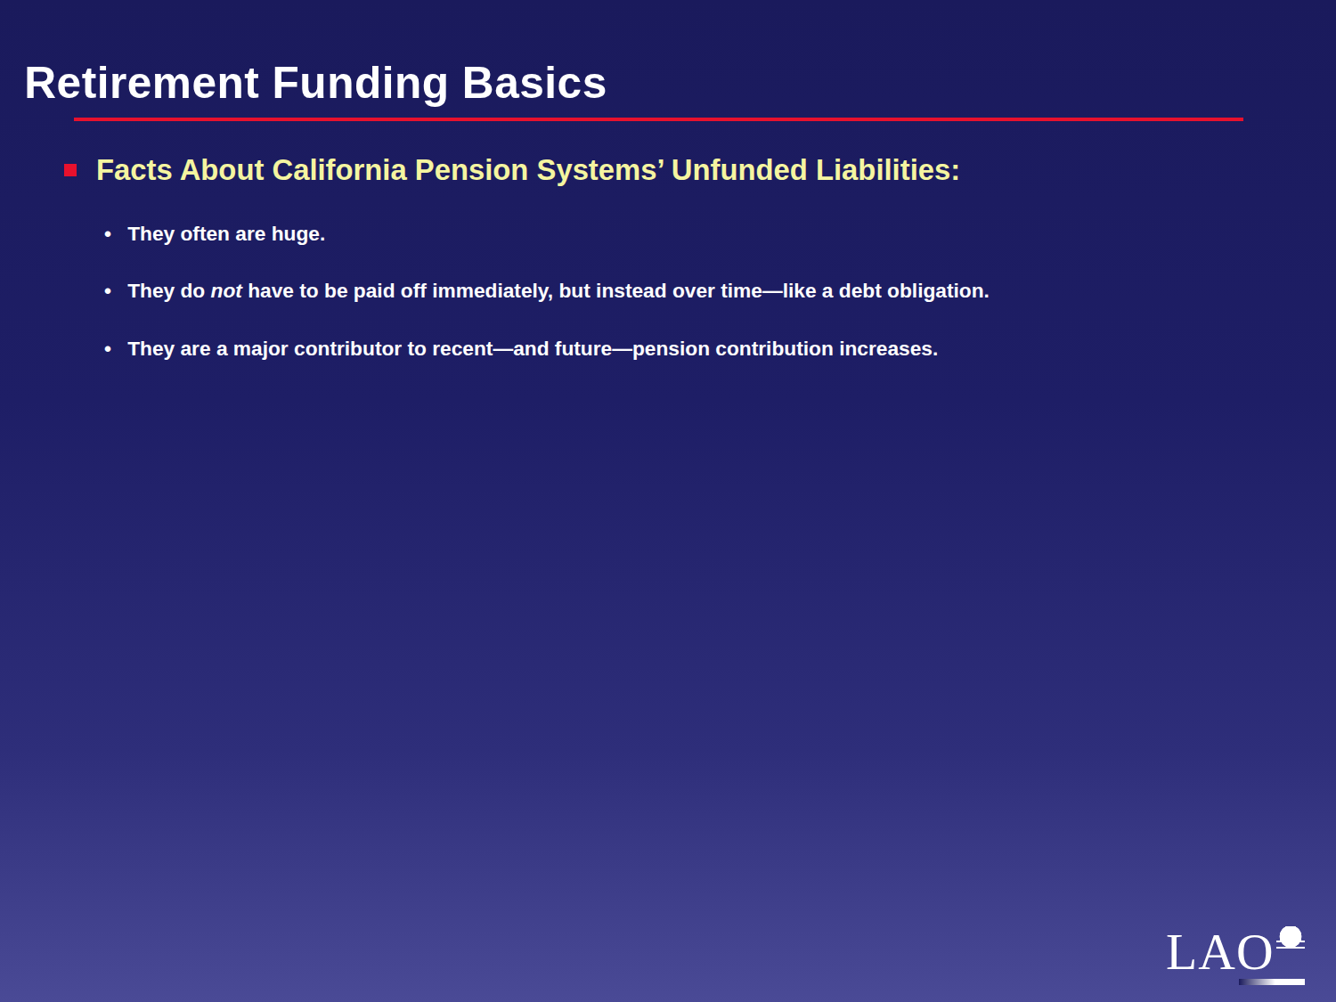Retirement Funding Basics
Facts About California Pension Systems’ Unfunded Liabilities:
They often are huge.
They do not have to be paid off immediately, but instead over time—like a debt obligation.
They are a major contributor to recent—and future—pension contribution increases.
LAO